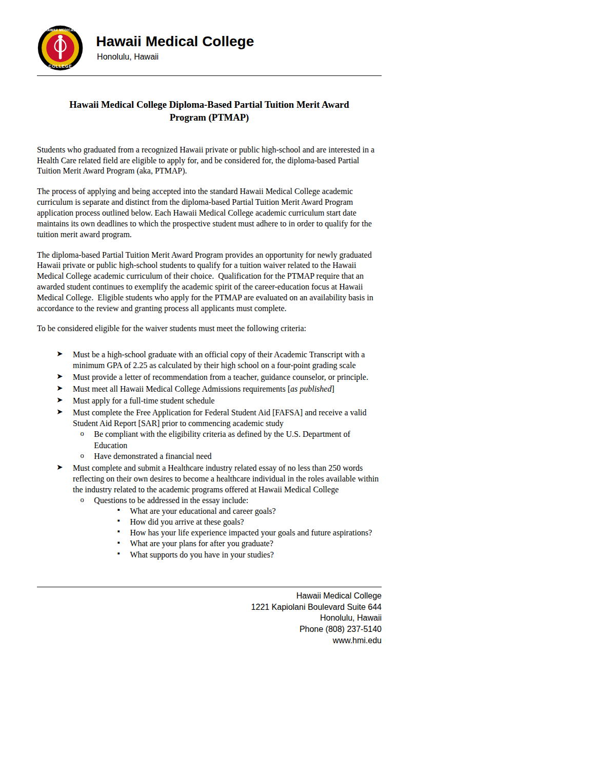COLLEGE HAWAII MEDICAL
Hawaii Medical College
Honolulu, Hawaii
Hawaii Medical College Diploma-Based Partial Tuition Merit Award Program (PTMAP)
Students who graduated from a recognized Hawaii private or public high-school and are interested in a Health Care related field are eligible to apply for, and be considered for, the diploma-based Partial Tuition Merit Award Program (aka, PTMAP).
The process of applying and being accepted into the standard Hawaii Medical College academic curriculum is separate and distinct from the diploma-based Partial Tuition Merit Award Program application process outlined below. Each Hawaii Medical College academic curriculum start date maintains its own deadlines to which the prospective student must adhere to in order to qualify for the tuition merit award program.
The diploma-based Partial Tuition Merit Award Program provides an opportunity for newly graduated Hawaii private or public high-school students to qualify for a tuition waiver related to the Hawaii Medical College academic curriculum of their choice. Qualification for the PTMAP require that an awarded student continues to exemplify the academic spirit of the career-education focus at Hawaii Medical College. Eligible students who apply for the PTMAP are evaluated on an availability basis in accordance to the review and granting process all applicants must complete.
To be considered eligible for the waiver students must meet the following criteria:
Must be a high-school graduate with an official copy of their Academic Transcript with a minimum GPA of 2.25 as calculated by their high school on a four-point grading scale
Must provide a letter of recommendation from a teacher, guidance counselor, or principle.
Must meet all Hawaii Medical College Admissions requirements [as published]
Must apply for a full-time student schedule
Must complete the Free Application for Federal Student Aid [FAFSA] and receive a valid Student Aid Report [SAR] prior to commencing academic study
Be compliant with the eligibility criteria as defined by the U.S. Department of Education
Have demonstrated a financial need
Must complete and submit a Healthcare industry related essay of no less than 250 words reflecting on their own desires to become a healthcare individual in the roles available within the industry related to the academic programs offered at Hawaii Medical College
Questions to be addressed in the essay include:
What are your educational and career goals?
How did you arrive at these goals?
How has your life experience impacted your goals and future aspirations?
What are your plans for after you graduate?
What supports do you have in your studies?
Hawaii Medical College
1221 Kapiolani Boulevard Suite 644
Honolulu, Hawaii
Phone (808) 237-5140
www.hmi.edu